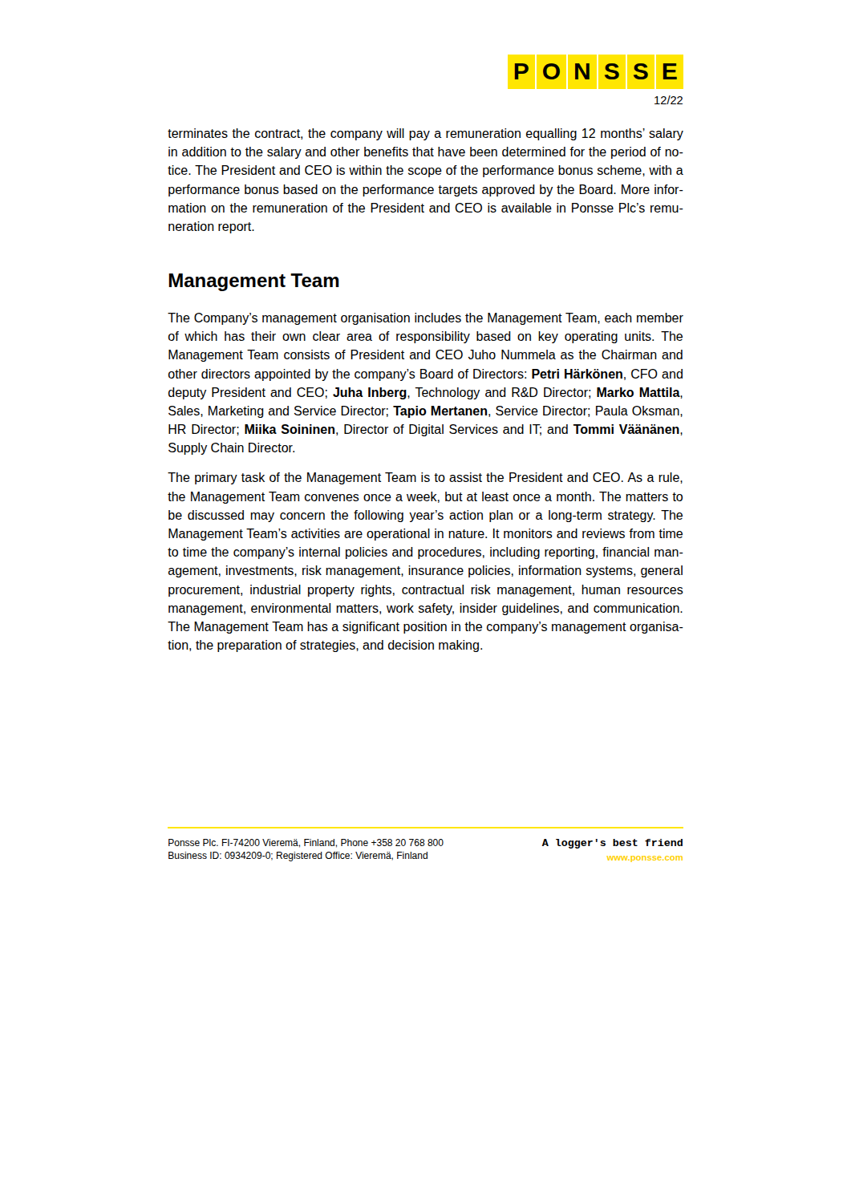PONSSE
12/22
terminates the contract, the company will pay a remuneration equalling 12 months’ salary in addition to the salary and other benefits that have been determined for the period of notice. The President and CEO is within the scope of the performance bonus scheme, with a performance bonus based on the performance targets approved by the Board. More information on the remuneration of the President and CEO is available in Ponsse Plc’s remuneration report.
Management Team
The Company’s management organisation includes the Management Team, each member of which has their own clear area of responsibility based on key operating units. The Management Team consists of President and CEO Juho Nummela as the Chairman and other directors appointed by the company’s Board of Directors: Petri Härkönen, CFO and deputy President and CEO; Juha Inberg, Technology and R&D Director; Marko Mattila, Sales, Marketing and Service Director; Tapio Mertanen, Service Director; Paula Oksman, HR Director; Miika Soininen, Director of Digital Services and IT; and Tommi Väänänen, Supply Chain Director.
The primary task of the Management Team is to assist the President and CEO. As a rule, the Management Team convenes once a week, but at least once a month. The matters to be discussed may concern the following year’s action plan or a long-term strategy. The Management Team’s activities are operational in nature. It monitors and reviews from time to time the company’s internal policies and procedures, including reporting, financial management, investments, risk management, insurance policies, information systems, general procurement, industrial property rights, contractual risk management, human resources management, environmental matters, work safety, insider guidelines, and communication. The Management Team has a significant position in the company’s management organisation, the preparation of strategies, and decision making.
Ponsse Plc. FI-74200 Vieremä, Finland, Phone +358 20 768 800
Business ID: 0934209-0; Registered Office: Vieremä, Finland
A logger's best friend www.ponsse.com